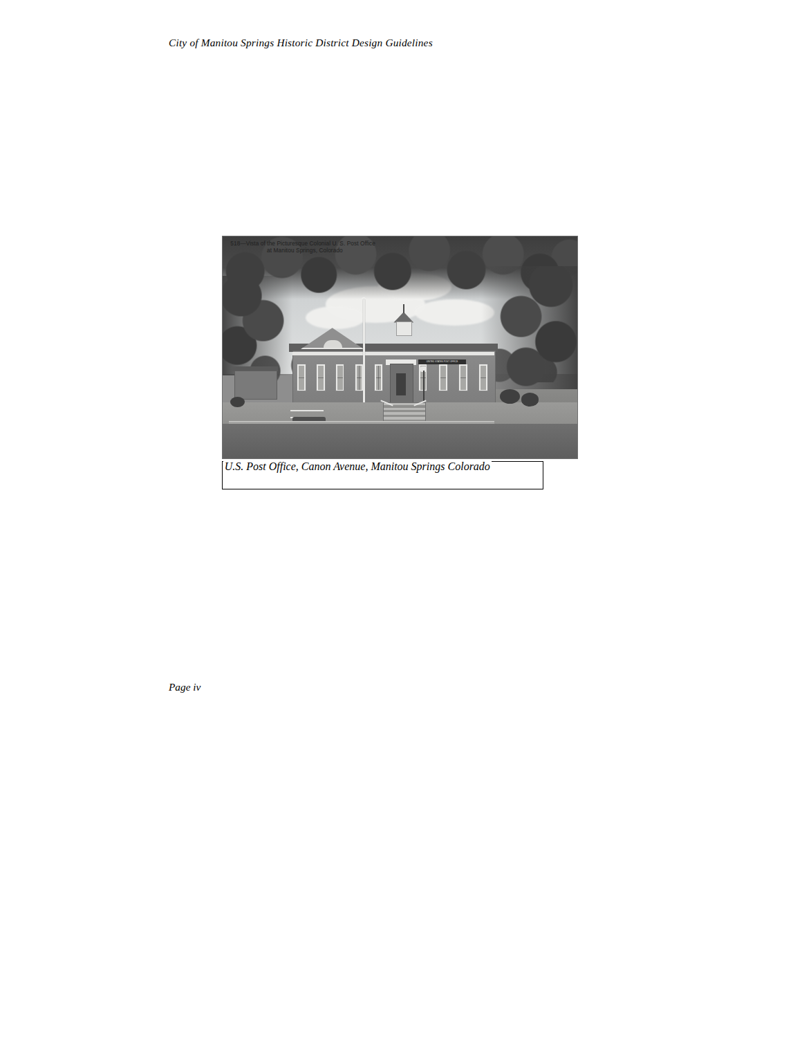City of Manitou Springs Historic District Design Guidelines
518—Vista of the Picturesque Colonial U. S. Post Office at Manitou Springs, Colorado
U.S. Post Office, Canon Avenue, Manitou Springs Colorado
Page iv